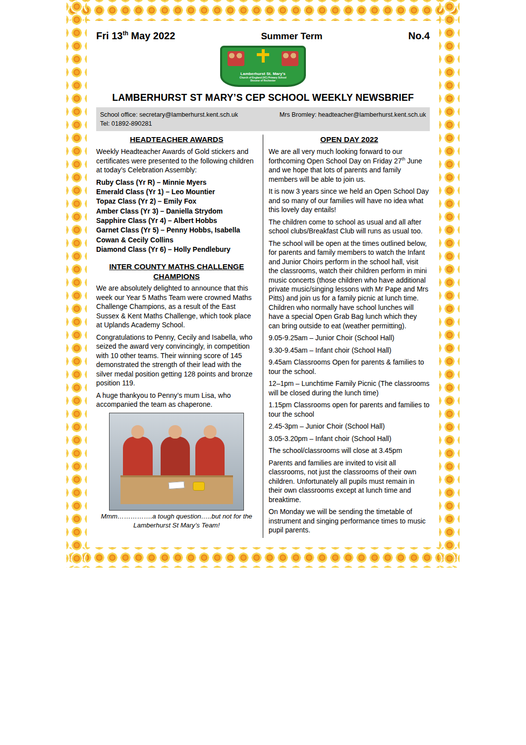Fri 13th May 2022
Summer Term
No.4
Lamberhurst St. Mary's Church of England (VC) Primary School Diocese of Rochester
LAMBERHURST ST MARY’S CEP SCHOOL WEEKLY NEWSBRIEF
School office: secretary@lamberhurst.kent.sch.uk Mrs Bromley: headteacher@lamberhurst.kent.sch.uk
Tel: 01892-890281
HEADTEACHER AWARDS
Weekly Headteacher Awards of Gold stickers and certificates were presented to the following children at today’s Celebration Assembly:
Ruby Class (Yr R) – Minnie Myers
Emerald Class (Yr 1) – Leo Mountier
Topaz Class (Yr 2) – Emily Fox
Amber Class (Yr 3) – Daniella Strydom
Sapphire Class (Yr 4) – Albert Hobbs
Garnet Class (Yr 5) – Penny Hobbs, Isabella Cowan & Cecily Collins
Diamond Class (Yr 6) – Holly Pendlebury
INTER COUNTY MATHS CHALLENGE CHAMPIONS
We are absolutely delighted to announce that this week our Year 5 Maths Team were crowned Maths Challenge Champions, as a result of the East Sussex & Kent Maths Challenge, which took place at Uplands Academy School.
Congratulations to Penny, Cecily and Isabella, who seized the award very convincingly, in competition with 10 other teams. Their winning score of 145 demonstrated the strength of their lead with the silver medal position getting 128 points and bronze position 119.
A huge thankyou to Penny’s mum Lisa, who accompanied the team as chaperone.
Mmm…………….a tough question…..but not for the Lamberhurst St Mary’s Team!
OPEN DAY 2022
We are all very much looking forward to our forthcoming Open School Day on Friday 27th June and we hope that lots of parents and family members will be able to join us.
It is now 3 years since we held an Open School Day and so many of our families will have no idea what this lovely day entails!
The children come to school as usual and all after school clubs/Breakfast Club will runs as usual too.
The school will be open at the times outlined below, for parents and family members to watch the Infant and Junior Choirs perform in the school hall, visit the classrooms, watch their children perform in mini music concerts (those children who have additional private music/singing lessons with Mr Pape and Mrs Pitts) and join us for a family picnic at lunch time. Children who normally have school lunches will have a special Open Grab Bag lunch which they can bring outside to eat (weather permitting).
9.05-9.25am – Junior Choir (School Hall)
9.30-9.45am – Infant choir (School Hall)
9.45am Classrooms Open for parents & families to tour the school.
12–1pm – Lunchtime Family Picnic (The classrooms will be closed during the lunch time)
1.15pm Classrooms open for parents and families to tour the school
2.45-3pm – Junior Choir (School Hall)
3.05-3.20pm – Infant choir (School Hall)
The school/classrooms will close at 3.45pm
Parents and families are invited to visit all classrooms, not just the classrooms of their own children. Unfortunately all pupils must remain in their own classrooms except at lunch time and breaktime.
On Monday we will be sending the timetable of instrument and singing performance times to music pupil parents.